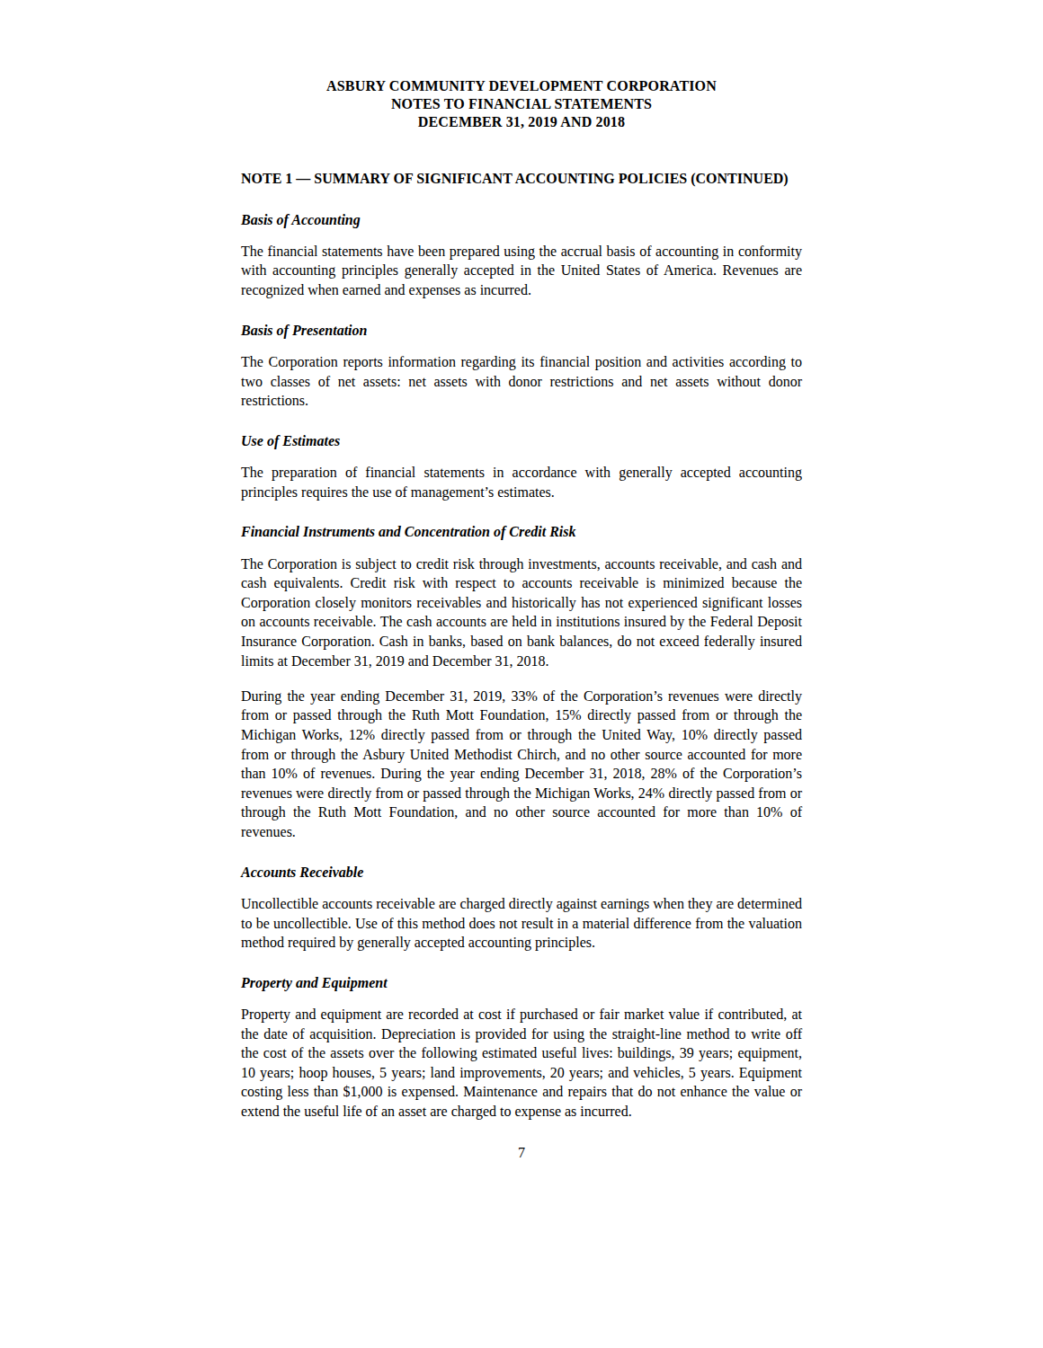ASBURY COMMUNITY DEVELOPMENT CORPORATION
NOTES TO FINANCIAL STATEMENTS
DECEMBER 31, 2019 AND 2018
NOTE 1 — SUMMARY OF SIGNIFICANT ACCOUNTING POLICIES (CONTINUED)
Basis of Accounting
The financial statements have been prepared using the accrual basis of accounting in conformity with accounting principles generally accepted in the United States of America. Revenues are recognized when earned and expenses as incurred.
Basis of Presentation
The Corporation reports information regarding its financial position and activities according to two classes of net assets: net assets with donor restrictions and net assets without donor restrictions.
Use of Estimates
The preparation of financial statements in accordance with generally accepted accounting principles requires the use of management’s estimates.
Financial Instruments and Concentration of Credit Risk
The Corporation is subject to credit risk through investments, accounts receivable, and cash and cash equivalents. Credit risk with respect to accounts receivable is minimized because the Corporation closely monitors receivables and historically has not experienced significant losses on accounts receivable. The cash accounts are held in institutions insured by the Federal Deposit Insurance Corporation. Cash in banks, based on bank balances, do not exceed federally insured limits at December 31, 2019 and December 31, 2018.
During the year ending December 31, 2019, 33% of the Corporation’s revenues were directly from or passed through the Ruth Mott Foundation, 15% directly passed from or through the Michigan Works, 12% directly passed from or through the United Way, 10% directly passed from or through the Asbury United Methodist Chirch, and no other source accounted for more than 10% of revenues. During the year ending December 31, 2018, 28% of the Corporation’s revenues were directly from or passed through the Michigan Works, 24% directly passed from or through the Ruth Mott Foundation, and no other source accounted for more than 10% of revenues.
Accounts Receivable
Uncollectible accounts receivable are charged directly against earnings when they are determined to be uncollectible. Use of this method does not result in a material difference from the valuation method required by generally accepted accounting principles.
Property and Equipment
Property and equipment are recorded at cost if purchased or fair market value if contributed, at the date of acquisition. Depreciation is provided for using the straight-line method to write off the cost of the assets over the following estimated useful lives: buildings, 39 years; equipment, 10 years; hoop houses, 5 years; land improvements, 20 years; and vehicles, 5 years. Equipment costing less than $1,000 is expensed. Maintenance and repairs that do not enhance the value or extend the useful life of an asset are charged to expense as incurred.
7